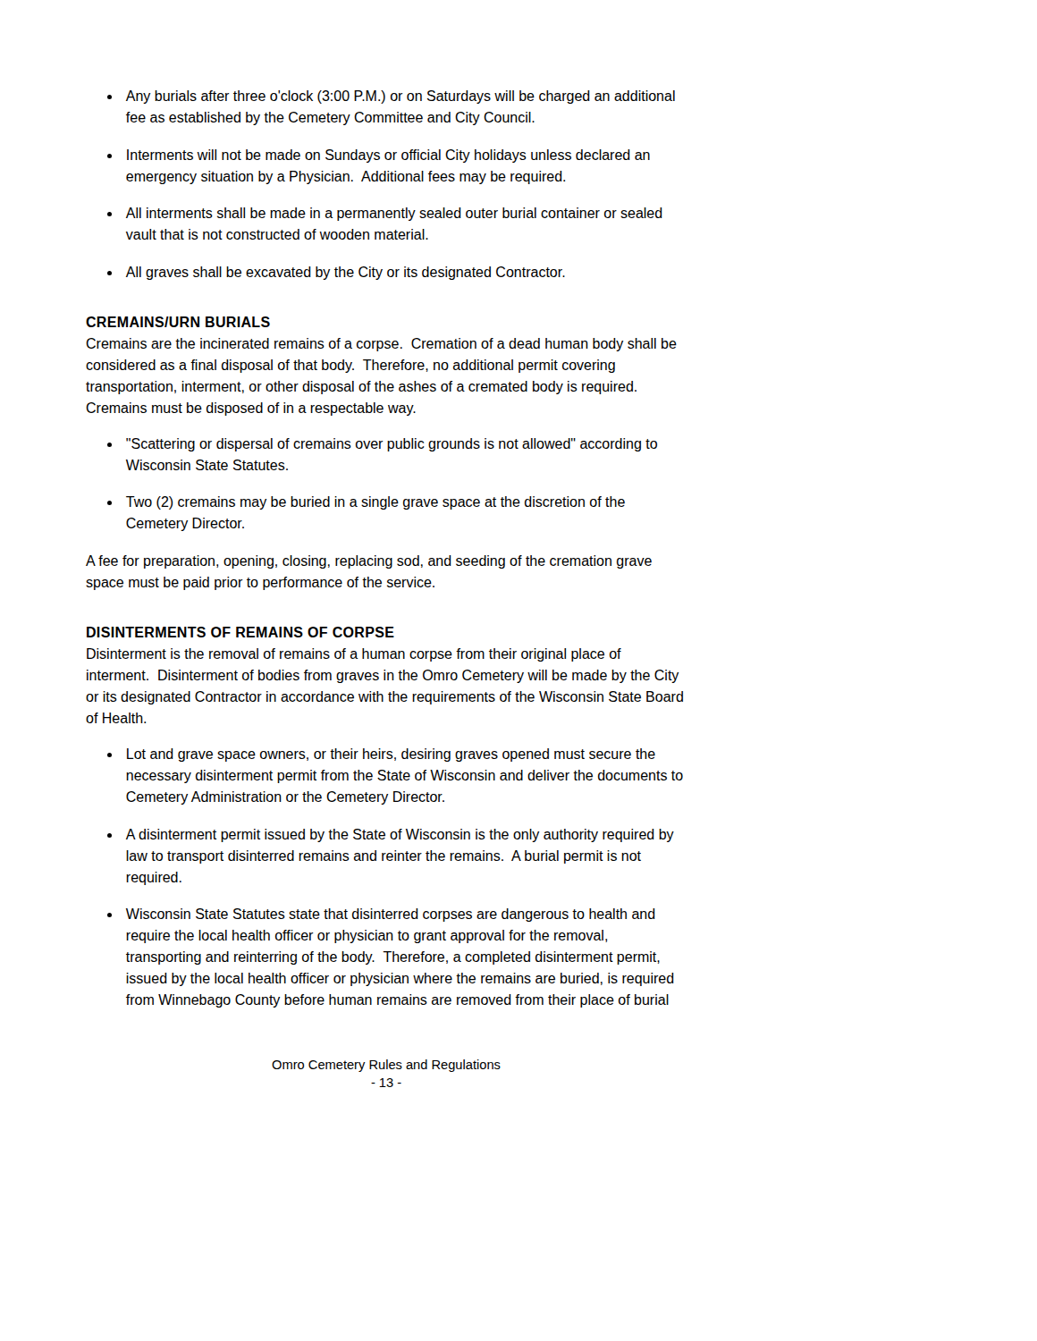Any burials after three o'clock (3:00 P.M.) or on Saturdays will be charged an additional fee as established by the Cemetery Committee and City Council.
Interments will not be made on Sundays or official City holidays unless declared an emergency situation by a Physician. Additional fees may be required.
All interments shall be made in a permanently sealed outer burial container or sealed vault that is not constructed of wooden material.
All graves shall be excavated by the City or its designated Contractor.
CREMAINS/URN BURIALS
Cremains are the incinerated remains of a corpse. Cremation of a dead human body shall be considered as a final disposal of that body. Therefore, no additional permit covering transportation, interment, or other disposal of the ashes of a cremated body is required. Cremains must be disposed of in a respectable way.
"Scattering or dispersal of cremains over public grounds is not allowed" according to Wisconsin State Statutes.
Two (2) cremains may be buried in a single grave space at the discretion of the Cemetery Director.
A fee for preparation, opening, closing, replacing sod, and seeding of the cremation grave space must be paid prior to performance of the service.
DISINTERMENTS OF REMAINS OF CORPSE
Disinterment is the removal of remains of a human corpse from their original place of interment. Disinterment of bodies from graves in the Omro Cemetery will be made by the City or its designated Contractor in accordance with the requirements of the Wisconsin State Board of Health.
Lot and grave space owners, or their heirs, desiring graves opened must secure the necessary disinterment permit from the State of Wisconsin and deliver the documents to Cemetery Administration or the Cemetery Director.
A disinterment permit issued by the State of Wisconsin is the only authority required by law to transport disinterred remains and reinter the remains. A burial permit is not required.
Wisconsin State Statutes state that disinterred corpses are dangerous to health and require the local health officer or physician to grant approval for the removal, transporting and reinterring of the body. Therefore, a completed disinterment permit, issued by the local health officer or physician where the remains are buried, is required from Winnebago County before human remains are removed from their place of burial
Omro Cemetery Rules and Regulations
- 13 -